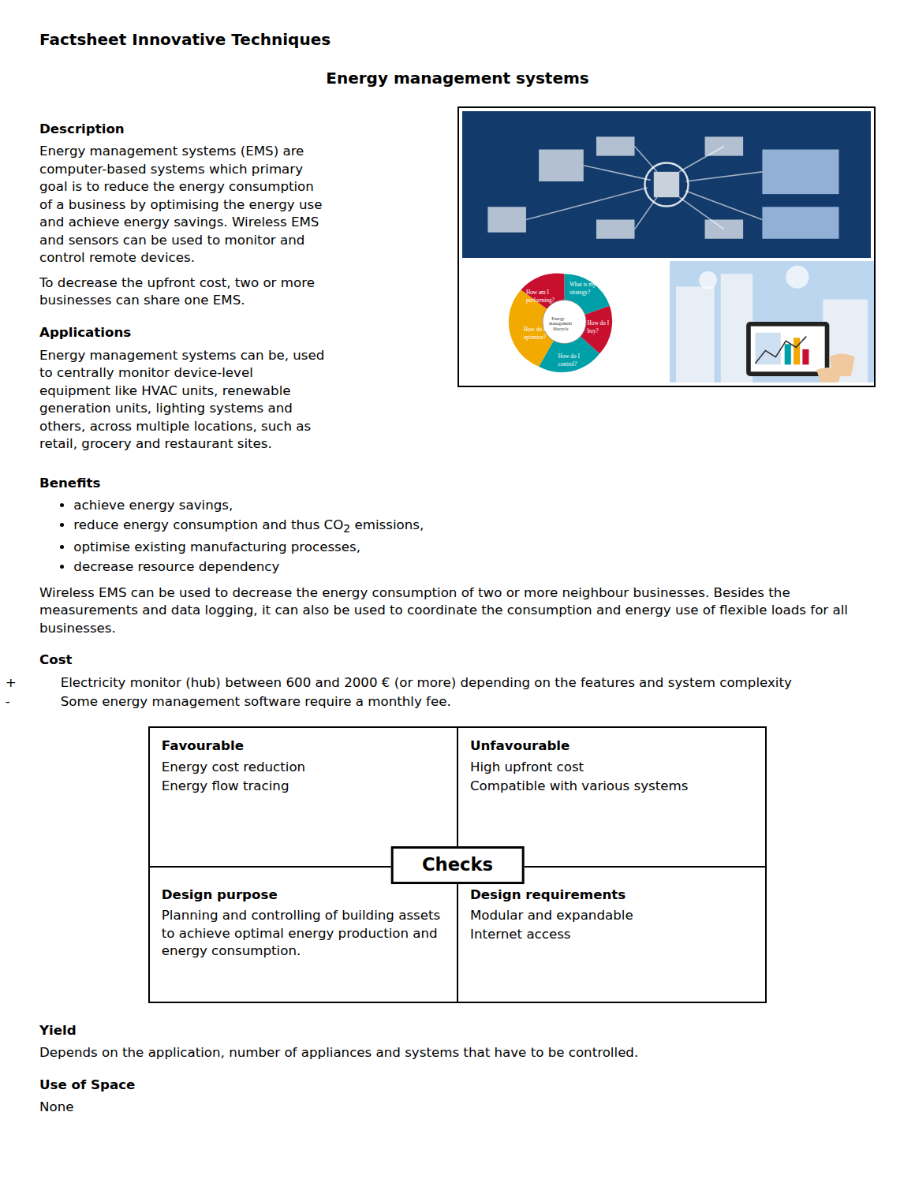Factsheet Innovative Techniques
Energy management systems
Description
Energy management systems (EMS) are computer-based systems which primary goal is to reduce the energy consumption of a business by optimising the energy use and achieve energy savings. Wireless EMS and sensors can be used to monitor and control remote devices.
To decrease the upfront cost, two or more businesses can share one EMS.
Applications
Energy management systems can be, used to centrally monitor device-level equipment like HVAC units, renewable generation units, lighting systems and others, across multiple locations, such as retail, grocery and restaurant sites.
Benefits
achieve energy savings,
reduce energy consumption and thus CO2 emissions,
optimise existing manufacturing processes,
decrease resource dependency
Wireless EMS can be used to decrease the energy consumption of two or more neighbour businesses. Besides the measurements and data logging, it can also be used to coordinate the consumption and energy use of flexible loads for all businesses.
Cost
+Electricity monitor (hub) between 600 and 2000 € (or more) depending on the features and system complexity
-Some energy management software require a monthly fee.
| Favourable Energy cost reduction Energy flow tracing | Unfavourable High upfront cost Compatible with various systems |
| Design purpose Planning and controlling of building assets to achieve optimal energy production and energy consumption. | Design requirements Modular and expandable Internet access |
Checks
Yield
Depends on the application, number of appliances and systems that have to be controlled.
Use of Space
None